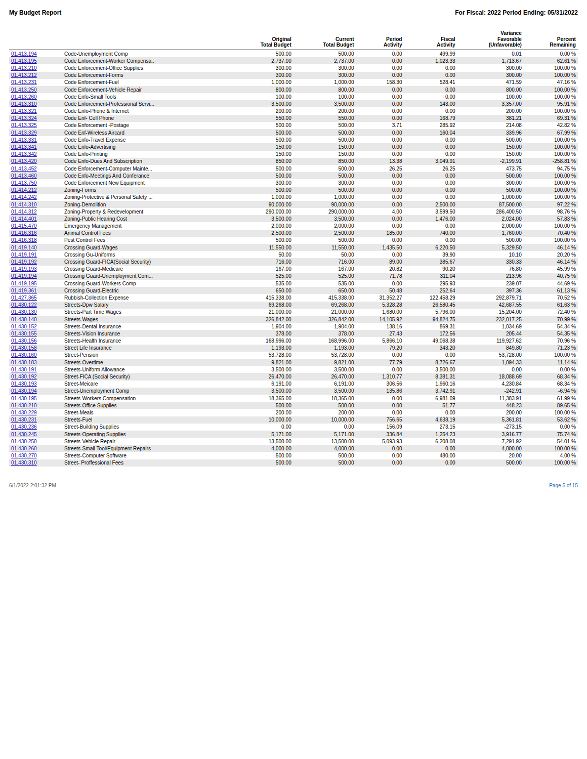My Budget Report
For Fiscal: 2022 Period Ending: 05/31/2022
| | | Original Total Budget | Current Total Budget | Period Activity | Fiscal Activity | Variance Favorable (Unfavorable) | Percent Remaining |
| --- | --- | --- | --- | --- | --- | --- | --- |
| 01.413.194 | Code-Unemployment Comp | 500.00 | 500.00 | 0.00 | 499.99 | 0.01 | 0.00 % |
| 01.413.195 | Code Enforcement-Worker Compensa.. | 2,737.00 | 2,737.00 | 0.00 | 1,023.33 | 1,713.67 | 62.61 % |
| 01.413.210 | Code Enforcement-Office Supplies | 300.00 | 300.00 | 0.00 | 0.00 | 300.00 | 100.00 % |
| 01.413.212 | Code Enforcement-Forms | 300.00 | 300.00 | 0.00 | 0.00 | 300.00 | 100.00 % |
| 01.413.231 | Code Enforcement-Fuel | 1,000.00 | 1,000.00 | 158.30 | 528.41 | 471.59 | 47.16 % |
| 01.413.250 | Code Enforcement-Vehicle Repair | 800.00 | 800.00 | 0.00 | 0.00 | 800.00 | 100.00 % |
| 01.413.260 | Code Enfo-Small Tools | 100.00 | 100.00 | 0.00 | 0.00 | 100.00 | 100.00 % |
| 01.413.310 | Code Enforcement-Professional Servi... | 3,500.00 | 3,500.00 | 0.00 | 143.00 | 3,357.00 | 95.91 % |
| 01.413.321 | Code Enfo-Phone & Internet | 200.00 | 200.00 | 0.00 | 0.00 | 200.00 | 100.00 % |
| 01.413.324 | Code Enf- Cell Phone | 550.00 | 550.00 | 0.00 | 168.79 | 381.21 | 69.31 % |
| 01.413.325 | Code Enforcement -Postage | 500.00 | 500.00 | 3.71 | 285.92 | 214.08 | 42.82 % |
| 01.413.329 | Code Enf-Wireless Aircard | 500.00 | 500.00 | 0.00 | 160.04 | 339.96 | 67.99 % |
| 01.413.331 | Code Enfo-Travel Expense | 500.00 | 500.00 | 0.00 | 0.00 | 500.00 | 100.00 % |
| 01.413.341 | Code Enfo-Advertising | 150.00 | 150.00 | 0.00 | 0.00 | 150.00 | 100.00 % |
| 01.413.342 | Code Enfo-Printing | 150.00 | 150.00 | 0.00 | 0.00 | 150.00 | 100.00 % |
| 01.413.420 | Code Enfo-Dues And Subscription | 850.00 | 850.00 | 13.38 | 3,049.91 | -2,199.91 | -258.81 % |
| 01.413.452 | Code Enforcement-Computer Mainte... | 500.00 | 500.00 | 26.25 | 26.25 | 473.75 | 94.75 % |
| 01.413.460 | Code Enfo-Meetings And Conferance | 500.00 | 500.00 | 0.00 | 0.00 | 500.00 | 100.00 % |
| 01.413.750 | Code Enforcement New Equipment | 300.00 | 300.00 | 0.00 | 0.00 | 300.00 | 100.00 % |
| 01.414.212 | Zoning-Forms | 500.00 | 500.00 | 0.00 | 0.00 | 500.00 | 100.00 % |
| 01.414.242 | Zoning-Protective & Personal Safety ... | 1,000.00 | 1,000.00 | 0.00 | 0.00 | 1,000.00 | 100.00 % |
| 01.414.310 | Zoning-Demolition | 90,000.00 | 90,000.00 | 0.00 | 2,500.00 | 87,500.00 | 97.22 % |
| 01.414.312 | Zoning-Property & Redevelopment | 290,000.00 | 290,000.00 | 4.00 | 3,599.50 | 286,400.50 | 98.76 % |
| 01.414.401 | Zoning-Public Hearing Cost | 3,500.00 | 3,500.00 | 0.00 | 1,476.00 | 2,024.00 | 57.83 % |
| 01.415.470 | Emergency Management | 2,000.00 | 2,000.00 | 0.00 | 0.00 | 2,000.00 | 100.00 % |
| 01.416.316 | Animal Control Fees | 2,500.00 | 2,500.00 | 185.00 | 740.00 | 1,760.00 | 70.40 % |
| 01.416.318 | Pest Control Fees | 500.00 | 500.00 | 0.00 | 0.00 | 500.00 | 100.00 % |
| 01.419.140 | Crossing Guard-Wages | 11,550.00 | 11,550.00 | 1,435.50 | 6,220.50 | 5,329.50 | 46.14 % |
| 01.419.191 | Crossing Gu-Uniforms | 50.00 | 50.00 | 0.00 | 39.90 | 10.10 | 20.20 % |
| 01.419.192 | Crossing Guard-FICA(Social Security) | 716.00 | 716.00 | 89.00 | 385.67 | 330.33 | 46.14 % |
| 01.419.193 | Crossing Guard-Medicare | 167.00 | 167.00 | 20.82 | 90.20 | 76.80 | 45.99 % |
| 01.419.194 | Crossing Guard-Unemployment Com... | 525.00 | 525.00 | 71.78 | 311.04 | 213.96 | 40.75 % |
| 01.419.195 | Crossing Guard-Workers Comp | 535.00 | 535.00 | 0.00 | 295.93 | 239.07 | 44.69 % |
| 01.419.361 | Crossing Guard-Electric | 650.00 | 650.00 | 50.48 | 252.64 | 397.36 | 61.13 % |
| 01.427.365 | Rubbish-Collection Expense | 415,338.00 | 415,338.00 | 31,352.27 | 122,458.29 | 292,879.71 | 70.52 % |
| 01.430.122 | Streets-Dpw Salary | 69,268.00 | 69,268.00 | 5,328.28 | 26,580.45 | 42,687.55 | 61.63 % |
| 01.430.130 | Streets-Part Time Wages | 21,000.00 | 21,000.00 | 1,680.00 | 5,796.00 | 15,204.00 | 72.40 % |
| 01.430.140 | Streets-Wages | 326,842.00 | 326,842.00 | 14,105.92 | 94,824.75 | 232,017.25 | 70.99 % |
| 01.430.152 | Streets-Dental Insurance | 1,904.00 | 1,904.00 | 138.16 | 869.31 | 1,034.69 | 54.34 % |
| 01.430.155 | Streets-Vision Insurance | 378.00 | 378.00 | 27.43 | 172.56 | 205.44 | 54.35 % |
| 01.430.156 | Streets-Health Insurance | 168,996.00 | 168,996.00 | 5,866.10 | 49,068.38 | 119,927.62 | 70.96 % |
| 01.430.158 | Street Life Insurance | 1,193.00 | 1,193.00 | 79.20 | 343.20 | 849.80 | 71.23 % |
| 01.430.160 | Street-Pension | 53,728.00 | 53,728.00 | 0.00 | 0.00 | 53,728.00 | 100.00 % |
| 01.430.183 | Streets-Overtime | 9,821.00 | 9,821.00 | 77.79 | 8,726.67 | 1,094.33 | 11.14 % |
| 01.430.191 | Streets-Uniform Allowance | 3,500.00 | 3,500.00 | 0.00 | 3,500.00 | 0.00 | 0.00 % |
| 01.430.192 | Street-FICA (Social Security) | 26,470.00 | 26,470.00 | 1,310.77 | 8,381.31 | 18,088.69 | 68.34 % |
| 01.430.193 | Street-Meicare | 6,191.00 | 6,191.00 | 306.56 | 1,960.16 | 4,230.84 | 68.34 % |
| 01.430.194 | Street-Unemployment Comp | 3,500.00 | 3,500.00 | 135.86 | 3,742.91 | -242.91 | -6.94 % |
| 01.430.195 | Streets-Workers Compensation | 18,365.00 | 18,365.00 | 0.00 | 6,981.09 | 11,383.91 | 61.99 % |
| 01.430.210 | Streets-Office Supplies | 500.00 | 500.00 | 0.00 | 51.77 | 448.23 | 89.65 % |
| 01.430.229 | Street-Meals | 200.00 | 200.00 | 0.00 | 0.00 | 200.00 | 100.00 % |
| 01.430.231 | Streets-Fuel | 10,000.00 | 10,000.00 | 756.65 | 4,638.19 | 5,361.81 | 53.62 % |
| 01.430.236 | Street-Building Supplies | 0.00 | 0.00 | 156.09 | 273.15 | -273.15 | 0.00 % |
| 01.430.245 | Streets-Operating Supplies | 5,171.00 | 5,171.00 | 336.84 | 1,254.23 | 3,916.77 | 75.74 % |
| 01.430.250 | Streets-Vehicle Repair | 13,500.00 | 13,500.00 | 5,093.93 | 6,208.08 | 7,291.92 | 54.01 % |
| 01.430.260 | Streets-Small Tool/Equipment Repairs | 4,000.00 | 4,000.00 | 0.00 | 0.00 | 4,000.00 | 100.00 % |
| 01.430.270 | Streets-Computer Software | 500.00 | 500.00 | 0.00 | 480.00 | 20.00 | 4.00 % |
| 01.430.310 | Street- Proffessional Fees | 500.00 | 500.00 | 0.00 | 0.00 | 500.00 | 100.00 % |
6/1/2022 2:01:32 PM
Page 5 of 15